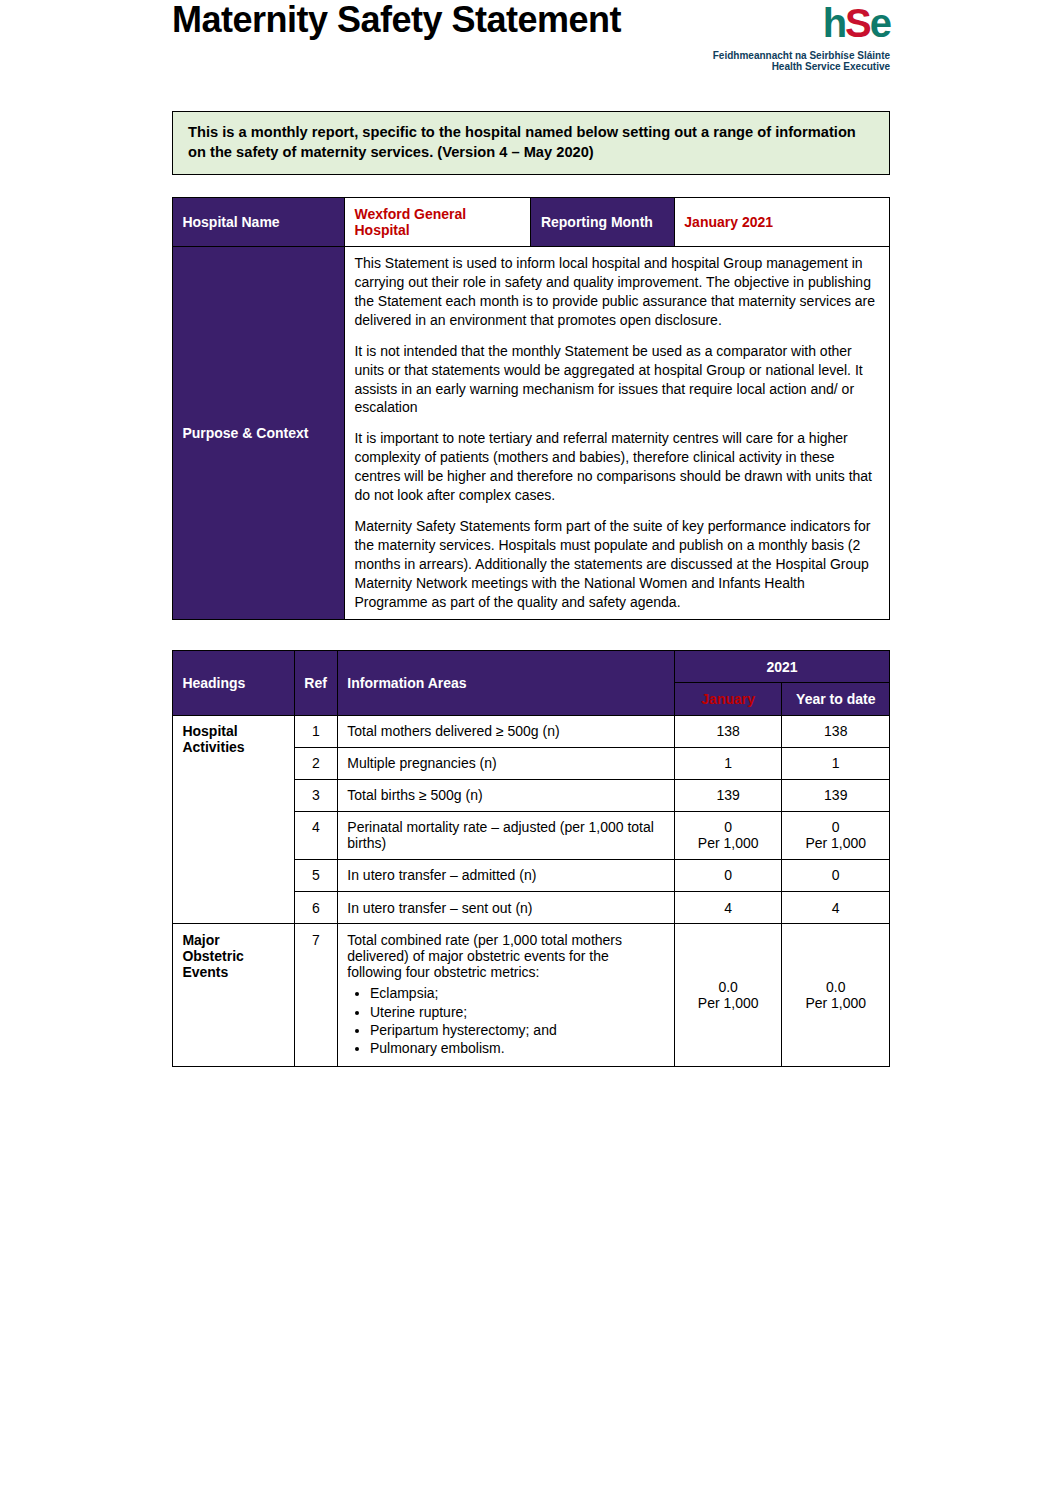Maternity Safety Statement
hSe Feidhmeannacht na Seirbhíse Sláinte
Health Service Executive
This is a monthly report, specific to the hospital named below setting out a range of information on the safety of maternity services. (Version 4 – May 2020)
| Hospital Name | Wexford General Hospital | Reporting Month | January 2021 |
| Purpose & Context | This Statement is used to inform local hospital and hospital Group management in carrying out their role in safety and quality improvement. The objective in publishing the Statement each month is to provide public assurance that maternity services are delivered in an environment that promotes open disclosure. It is not intended that the monthly Statement be used as a comparator with other units or that statements would be aggregated at hospital Group or national level. It assists in an early warning mechanism for issues that require local action and/ or escalation It is important to note tertiary and referral maternity centres will care for a higher complexity of patients (mothers and babies), therefore clinical activity in these centres will be higher and therefore no comparisons should be drawn with units that do not look after complex cases. Maternity Safety Statements form part of the suite of key performance indicators for the maternity services. Hospitals must populate and publish on a monthly basis (2 months in arrears). Additionally the statements are discussed at the Hospital Group Maternity Network meetings with the National Women and Infants Health Programme as part of the quality and safety agenda. |
| Headings | Ref | Information Areas | 2021 |
| --- | --- | --- | --- |
| January | Year to date |
| Hospital Activities | 1 | Total mothers delivered ≥ 500g (n) | 138 | 138 |
| 2 | Multiple pregnancies (n) | 1 | 1 |
| 3 | Total births ≥ 500g (n) | 139 | 139 |
| 4 | Perinatal mortality rate – adjusted (per 1,000 total births) | 0 Per 1,000 | 0 Per 1,000 |
| 5 | In utero transfer – admitted (n) | 0 | 0 |
| 6 | In utero transfer – sent out (n) | 4 | 4 |
| Major Obstetric Events | 7 | Total combined rate (per 1,000 total mothers delivered) of major obstetric events for the following four obstetric metrics: Eclampsia; Uterine rupture; Peripartum hysterectomy; and Pulmonary embolism. | 0.0 Per 1,000 | 0.0 Per 1,000 |